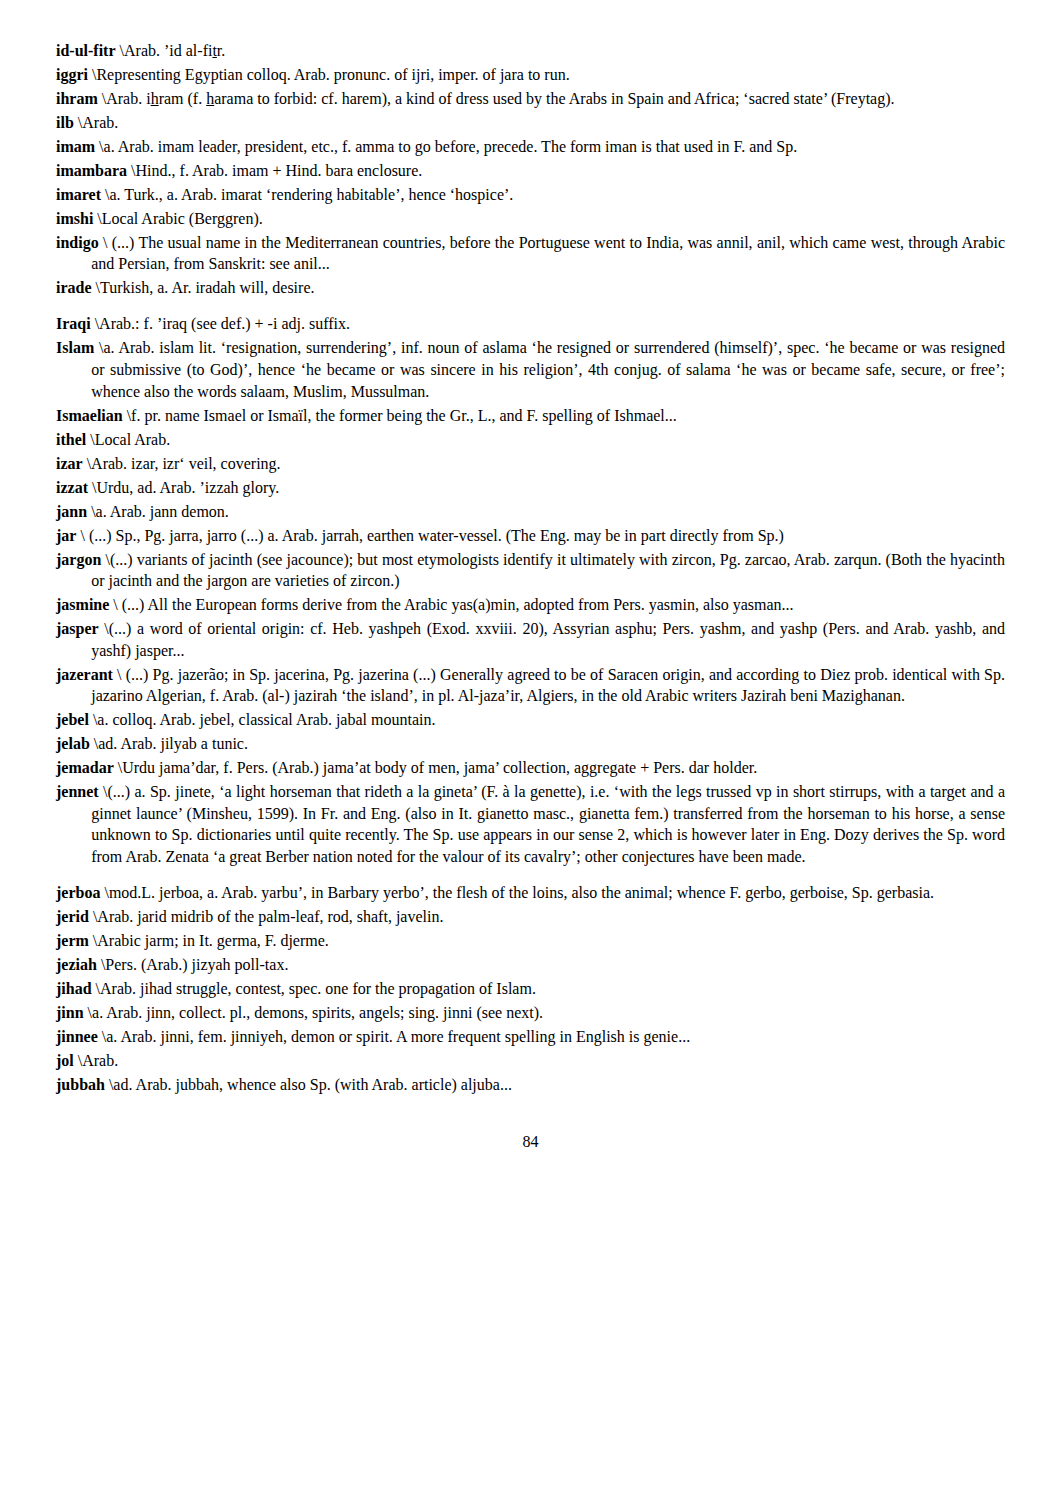id-ul-fitr \Arab. ’id al-fitr.
iggri \Representing Egyptian colloq. Arab. pronunc. of ijri, imper. of jara to run.
ihram \Arab. ihram (f. harama to forbid: cf. harem), a kind of dress used by the Arabs in Spain and Africa; ‘sacred state’ (Freytag).
ilb \Arab.
imam \a. Arab. imam leader, president, etc., f. amma to go before, precede. The form iman is that used in F. and Sp.
imambara \Hind., f. Arab. imam + Hind. bara enclosure.
imaret \a. Turk., a. Arab. imarat ‘rendering habitable’, hence ‘hospice’.
imshi \Local Arabic (Berggren).
indigo \ (...) The usual name in the Mediterranean countries, before the Portuguese went to India, was annil, anil, which came west, through Arabic and Persian, from Sanskrit: see anil...
irade \Turkish, a. Ar. iradah will, desire.
Iraqi \Arab.: f. ’iraq (see def.) + -i adj. suffix.
Islam \a. Arab. islam lit. ‘resignation, surrendering’, inf. noun of aslama ‘he resigned or surrendered (himself)’, spec. ‘he became or was resigned or submissive (to God)’, hence ‘he became or was sincere in his religion’, 4th conjug. of salama ‘he was or became safe, secure, or free’; whence also the words salaam, Muslim, Mussulman.
Ismaelian \f. pr. name Ismael or Ismaïl, the former being the Gr., L., and F. spelling of Ishmael...
ithel \Local Arab.
izar \Arab. izar, izr‘ veil, covering.
izzat \Urdu, ad. Arab. ’izzah glory.
jann \a. Arab. jann demon.
jar \ (...) Sp., Pg. jarra, jarro (...) a. Arab. jarrah, earthen water-vessel. (The Eng. may be in part directly from Sp.)
jargon \(...) variants of jacinth (see jacounce); but most etymologists identify it ultimately with zircon, Pg. zarcao, Arab. zarqun. (Both the hyacinth or jacinth and the jargon are varieties of zircon.)
jasmine \ (...) All the European forms derive from the Arabic yas(a)min, adopted from Pers. yasmin, also yasman...
jasper \(...) a word of oriental origin: cf. Heb. yashpeh (Exod. xxviii. 20), Assyrian asphu; Pers. yashm, and yashp (Pers. and Arab. yashb, and yashf) jasper...
jazerant \ (...) Pg. jazerão; in Sp. jacerina, Pg. jazerina (...) Generally agreed to be of Saracen origin, and according to Diez prob. identical with Sp. jazarino Algerian, f. Arab. (al-) jazirah ‘the island’, in pl. Al-jaza’ir, Algiers, in the old Arabic writers Jazirah beni Mazighanan.
jebel \a. colloq. Arab. jebel, classical Arab. jabal mountain.
jelab \ad. Arab. jilyab a tunic.
jemadar \Urdu jama’dar, f. Pers. (Arab.) jama’at body of men, jama’ collection, aggregate + Pers. dar holder.
jennet \(...) a. Sp. jinete, ‘a light horseman that rideth a la gineta’ (F. à la genette), i.e. ‘with the legs trussed vp in short stirrups, with a target and a ginnet launce’ (Minsheu, 1599). In Fr. and Eng. (also in It. gianetto masc., gianetta fem.) transferred from the horseman to his horse, a sense unknown to Sp. dictionaries until quite recently. The Sp. use appears in our sense 2, which is however later in Eng. Dozy derives the Sp. word from Arab. Zenata ‘a great Berber nation noted for the valour of its cavalry’; other conjectures have been made.
jerboa \mod.L. jerboa, a. Arab. yarbu’, in Barbary yerbo’, the flesh of the loins, also the animal; whence F. gerbo, gerboise, Sp. gerbasia.
jerid \Arab. jarid midrib of the palm-leaf, rod, shaft, javelin.
jerm \Arabic jarm; in It. germa, F. djerme.
jeziah \Pers. (Arab.) jizyah poll-tax.
jihad \Arab. jihad struggle, contest, spec. one for the propagation of Islam.
jinn \a. Arab. jinn, collect. pl., demons, spirits, angels; sing. jinni (see next).
jinnee \a. Arab. jinni, fem. jinniyeh, demon or spirit. A more frequent spelling in English is genie...
jol \Arab.
jubbah \ad. Arab. jubbah, whence also Sp. (with Arab. article) aljuba...
84